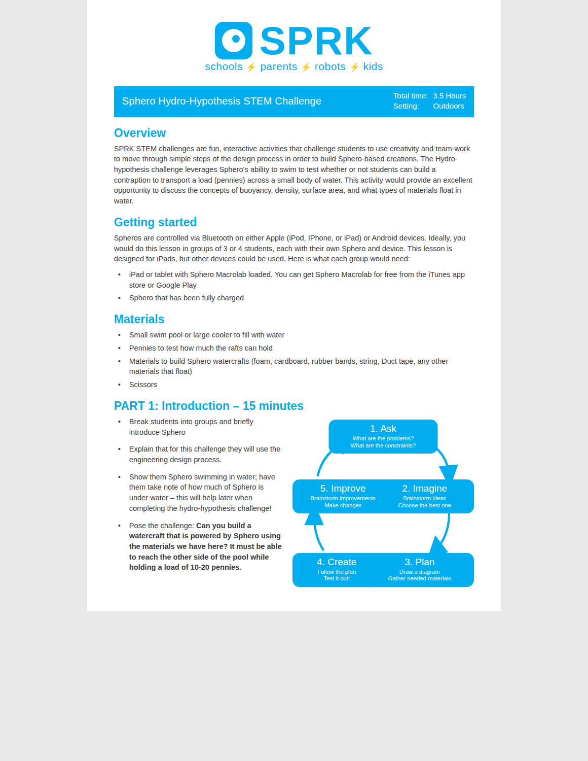SPRK
schools ⚡ parents ⚡ robots ⚡ kids
Sphero Hydro-Hypothesis STEM Challenge
Total time:
Setting:
3.5 Hours
Outdoors
Overview
SPRK STEM challenges are fun, interactive activities that challenge students to use creativity and team-work to move through simple steps of the design process in order to build Sphero-based creations. The Hydro-hypothesis challenge leverages Sphero’s ability to swim to test whether or not students can build a contraption to transport a load (pennies) across a small body of water. This activity would provide an excellent opportunity to discuss the concepts of buoyancy, density, surface area, and what types of materials float in water.
Getting started
Spheros are controlled via Bluetooth on either Apple (iPod, IPhone, or iPad) or Android devices. Ideally, you would do this lesson in groups of 3 or 4 students, each with their own Sphero and device. This lesson is designed for iPads, but other devices could be used. Here is what each group would need:
iPad or tablet with Sphero Macrolab loaded. You can get Sphero Macrolab for free from the iTunes app store or Google Play
Sphero that has been fully charged
Materials
Small swim pool or large cooler to fill with water
Pennies to test how much the rafts can hold
Materials to build Sphero watercrafts (foam, cardboard, rubber bands, string, Duct tape, any other materials that float)
Scissors
PART 1: Introduction – 15 minutes
Break students into groups and briefly introduce Sphero
Explain that for this challenge they will use the engineering design process.
Show them Sphero swimming in water; have them take note of how much of Sphero is under water – this will help later when completing the hydro-hypothesis challenge!
Pose the challenge: Can you build a watercraft that is powered by Sphero using the materials we have here? It must be able to reach the other side of the pool while holding a load of 10-20 pennies.
1. Ask What are the problems? What are the constraints?
2. Imagine Brainstorm ideas Choose the best one
3. Plan Draw a diagram Gather needed materials
4. Create Follow the plan Test it out!
5. Improve Brainstorm improvements Make changes